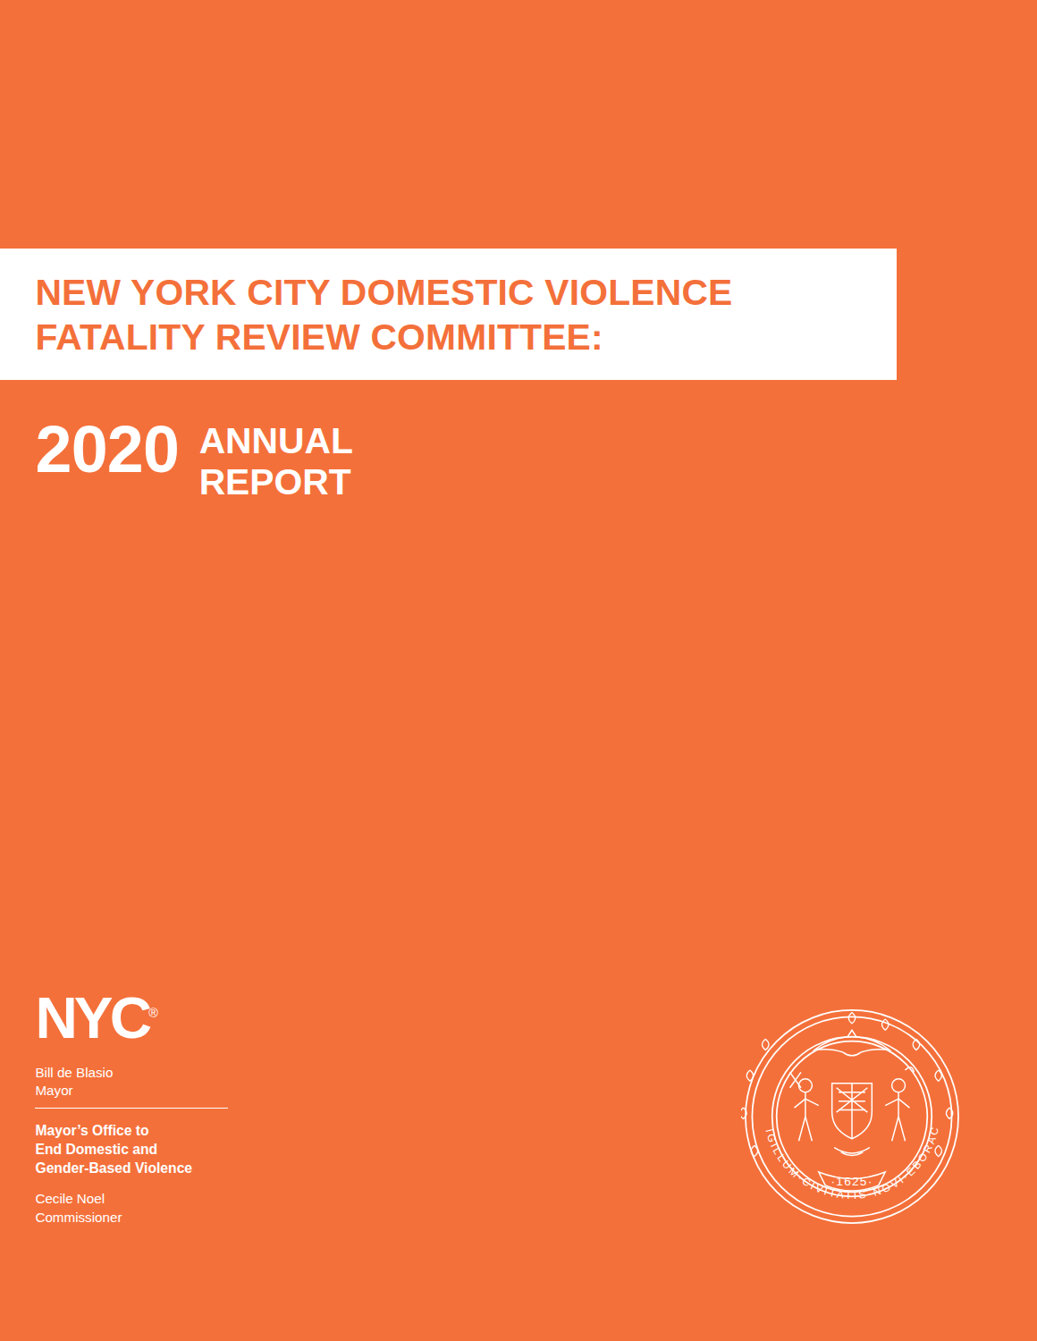New York City Domestic Violence Fatality Review Committee:
2020 Annual
Report
NYC®
Bill de Blasio
Mayor
Mayor’s Office to
End Domestic and
Gender-Based Violence
Cecile Noel
Commissioner
·1625· SIGILLUM·CIVITATIS·NOVI·EBORACI